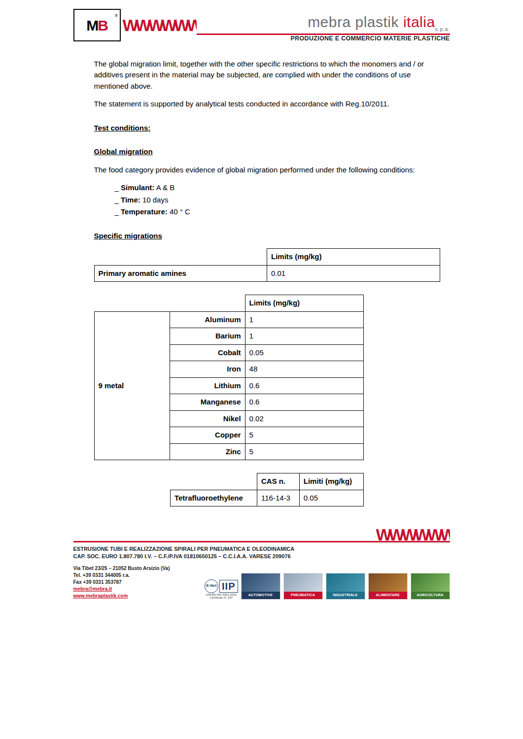MB®
WWWWWWW
mebra plastik italia s.p.a.
PRODUZIONE E COMMERCIO MATERIE PLASTICHE
The global migration limit, together with the other specific restrictions to which the monomers and / or additives present in the material may be subjected, are complied with under the conditions of use mentioned above.
The statement is supported by analytical tests conducted in accordance with Reg.10/2011.
Test conditions:
Global migration
The food category provides evidence of global migration performed under the following conditions:
_ Simulant: A & B
_ Time: 10 days
_ Temperature: 40 ° C
Specific migrations
| | Limits (mg/kg) |
| Primary aromatic amines | 0.01 |
| | | Limits (mg/kg) |
| 9 metal | Aluminum | 1 |
| Barium | 1 |
| Cobalt | 0.05 |
| Iron | 48 |
| Lithium | 0.6 |
| Manganese | 0.6 |
| Nikel | 0.02 |
| Copper | 5 |
| Zinc | 5 |
| | CAS n. | Limiti (mg/kg) |
| Tetrafluoroethylene | 116-14-3 | 0.05 |
WWWWWWW
ESTRUSIONE TUBI E REALIZZAZIONE SPIRALI PER PNEUMATICA E OLEODINAMICA
CAP. SOC. EURO 1.807.780 I.V. – C.F./P.IVA 01810650125 – C.C.I.A.A. VARESE 209076
Via Tibet 23/25 – 21052 Busto Arsizio (Va)
Tel. +39 0331 344005 r.a.
Fax +39 0331 353787
mebra@mebra.it
www.mebraplastik.com
E-Net IIP
UNI EN ISO 9001:2015
Certificato N. 247
AUTOMOTIVE
PNEUMATICA
INDUSTRIALE
ALIMENTARE
AGRICOLTURA